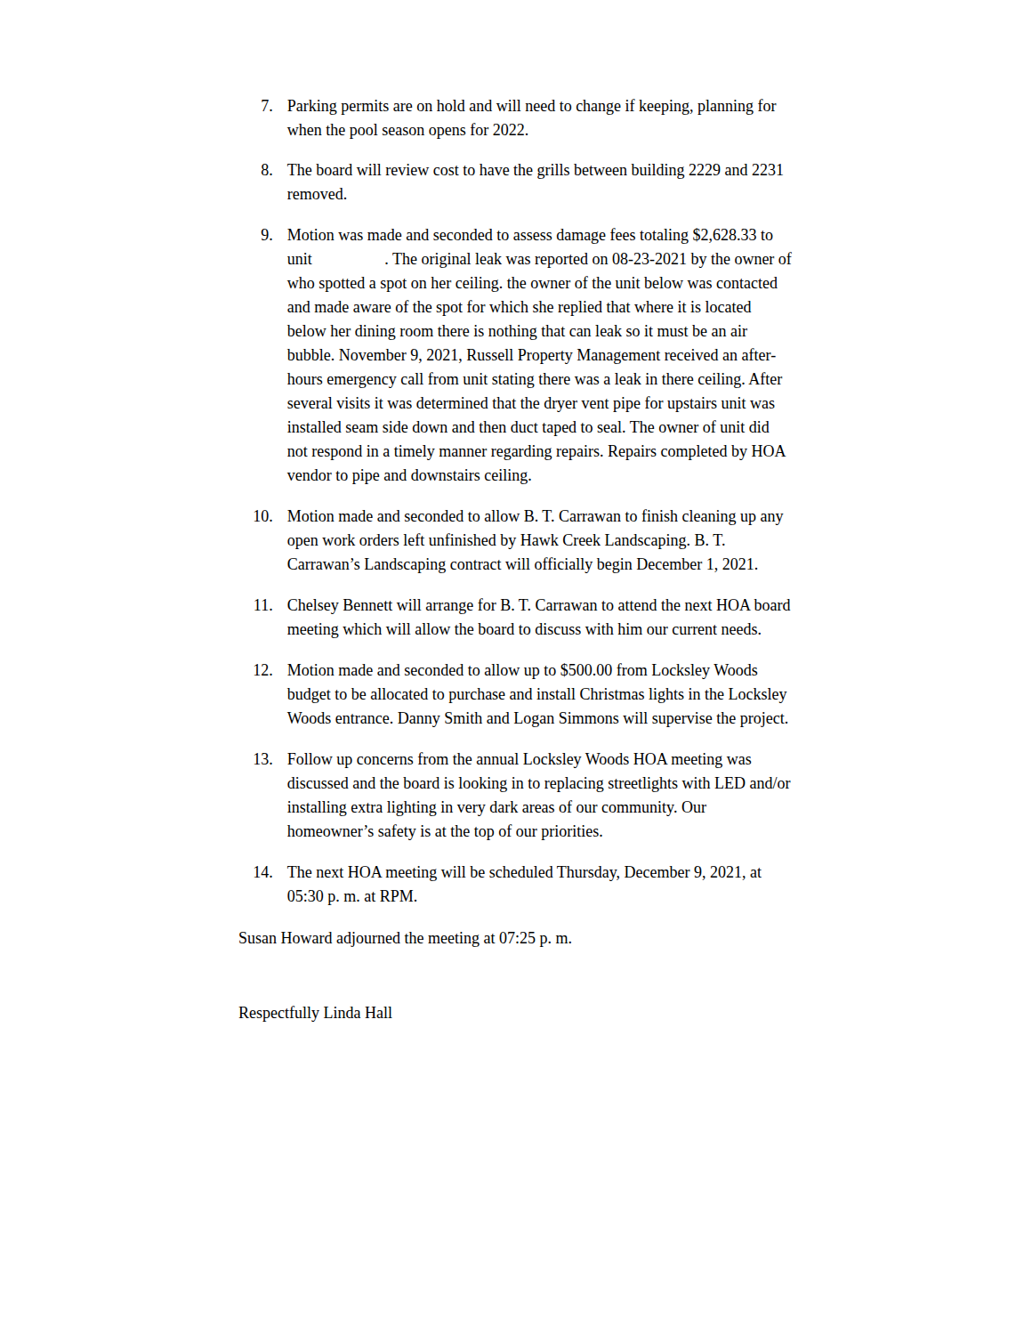Parking permits are on hold and will need to change if keeping, planning for when the pool season opens for 2022.
The board will review cost to have the grills between building 2229 and 2231 removed.
Motion was made and seconded to assess damage fees totaling $2,628.33 to unit . The original leak was reported on 08-23-2021 by the owner of who spotted a spot on her ceiling. the owner of the unit below was contacted and made aware of the spot for which she replied that where it is located below her dining room there is nothing that can leak so it must be an air bubble. November 9, 2021, Russell Property Management received an after-hours emergency call from unit stating there was a leak in there ceiling. After several visits it was determined that the dryer vent pipe for upstairs unit was installed seam side down and then duct taped to seal. The owner of unit did not respond in a timely manner regarding repairs. Repairs completed by HOA vendor to pipe and downstairs ceiling.
Motion made and seconded to allow B. T. Carrawan to finish cleaning up any open work orders left unfinished by Hawk Creek Landscaping. B. T. Carrawan’s Landscaping contract will officially begin December 1, 2021.
Chelsey Bennett will arrange for B. T. Carrawan to attend the next HOA board meeting which will allow the board to discuss with him our current needs.
Motion made and seconded to allow up to $500.00 from Locksley Woods budget to be allocated to purchase and install Christmas lights in the Locksley Woods entrance. Danny Smith and Logan Simmons will supervise the project.
Follow up concerns from the annual Locksley Woods HOA meeting was discussed and the board is looking in to replacing streetlights with LED and/or installing extra lighting in very dark areas of our community. Our homeowner’s safety is at the top of our priorities.
The next HOA meeting will be scheduled Thursday, December 9, 2021, at 05:30 p. m. at RPM.
Susan Howard adjourned the meeting at 07:25 p. m.
Respectfully Linda Hall